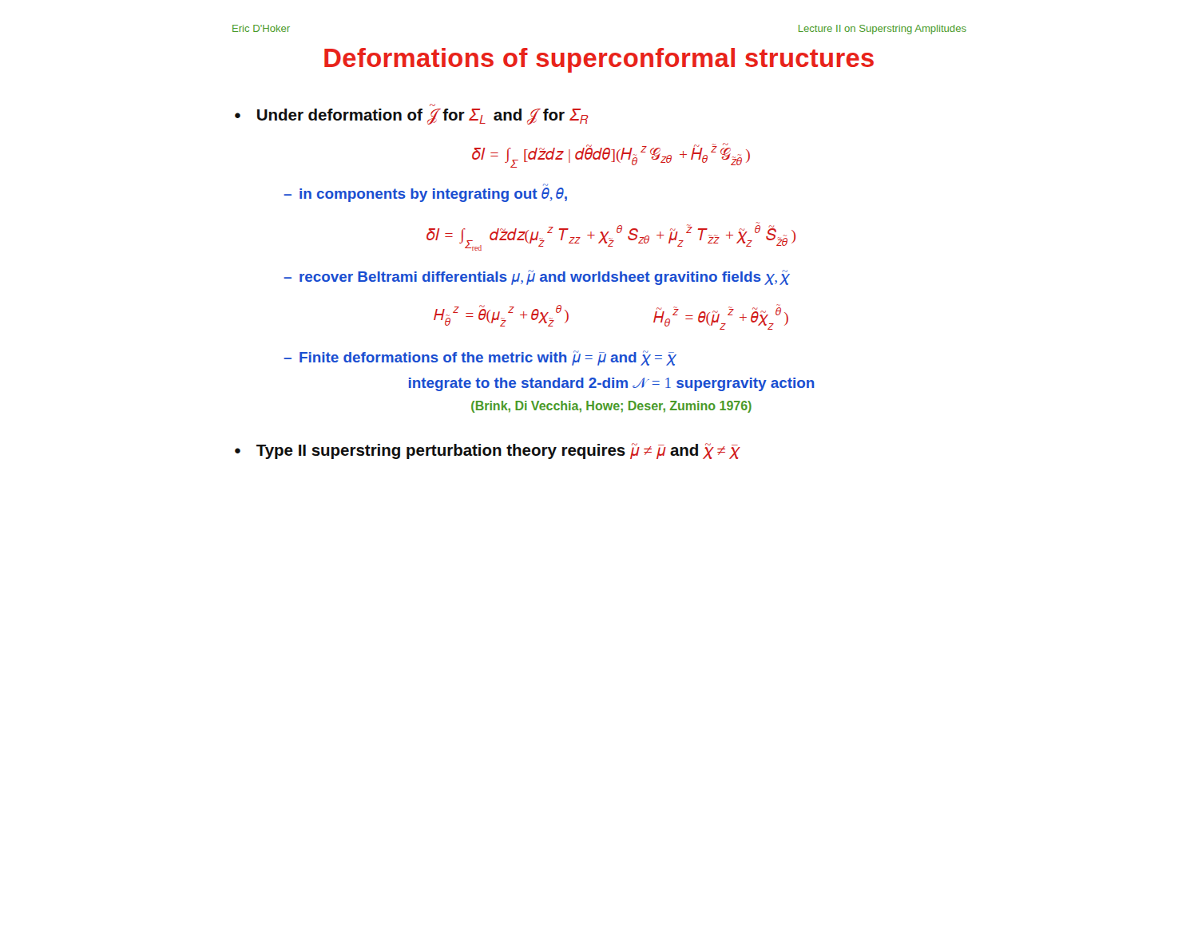Eric D'Hoker Lecture II on Superstring Amplitudes
Deformations of superconformal structures
Under deformation of 𝒥~ for ΣL and 𝒥 for ΣR
δI = ∫Σ [dz~dz | dθ~dθ] ( Hθ~ z 𝒢zθ + H~θ z~ 𝒢~z~θ~ )
in components by integrating out θ~,θ,
δI = ∫Σred dz~dz ( μz~z Tzz + χz~θ Szθ + μ~zz~ Tz~z~ + χ~zθ~ S~z~θ~ )
recover Beltrami differentials μ,μ~ and worldsheet gravitino fields χ,χ~
Hθ~z = θ~ ( μz~z + θ χz~θ )
H~θz~ = θ ( μ~zz~ + θ~ χ~zθ~ )
Finite deformations of the metric with μ~=μ¯ and χ~=χ¯
integrate to the standard 2-dim 𝒩=1 supergravity action
(Brink, Di Vecchia, Howe; Deser, Zumino 1976)
Type II superstring perturbation theory requires μ~≠μ¯ and χ~≠χ¯